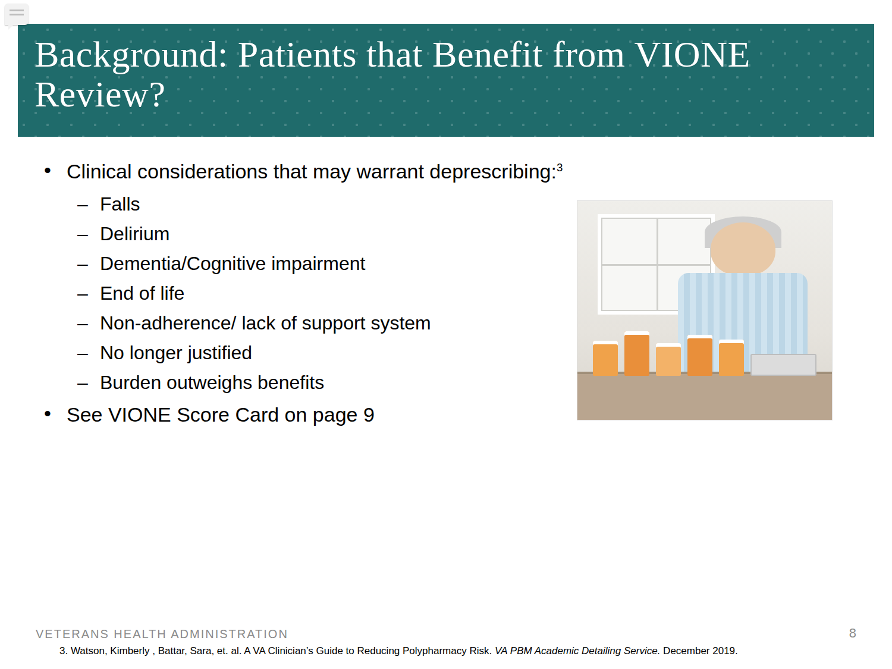Background: Patients that Benefit from VIONE Review?
Clinical considerations that may warrant deprescribing:3
Falls
Delirium
Dementia/Cognitive impairment
End of life
Non-adherence/ lack of support system
No longer justified
Burden outweighs benefits
See VIONE Score Card on page 9
Veterans Health Administration
8
3. Watson, Kimberly , Battar, Sara, et. al. A VA Clinician’s Guide to Reducing Polypharmacy Risk. VA PBM Academic Detailing Service. December 2019.